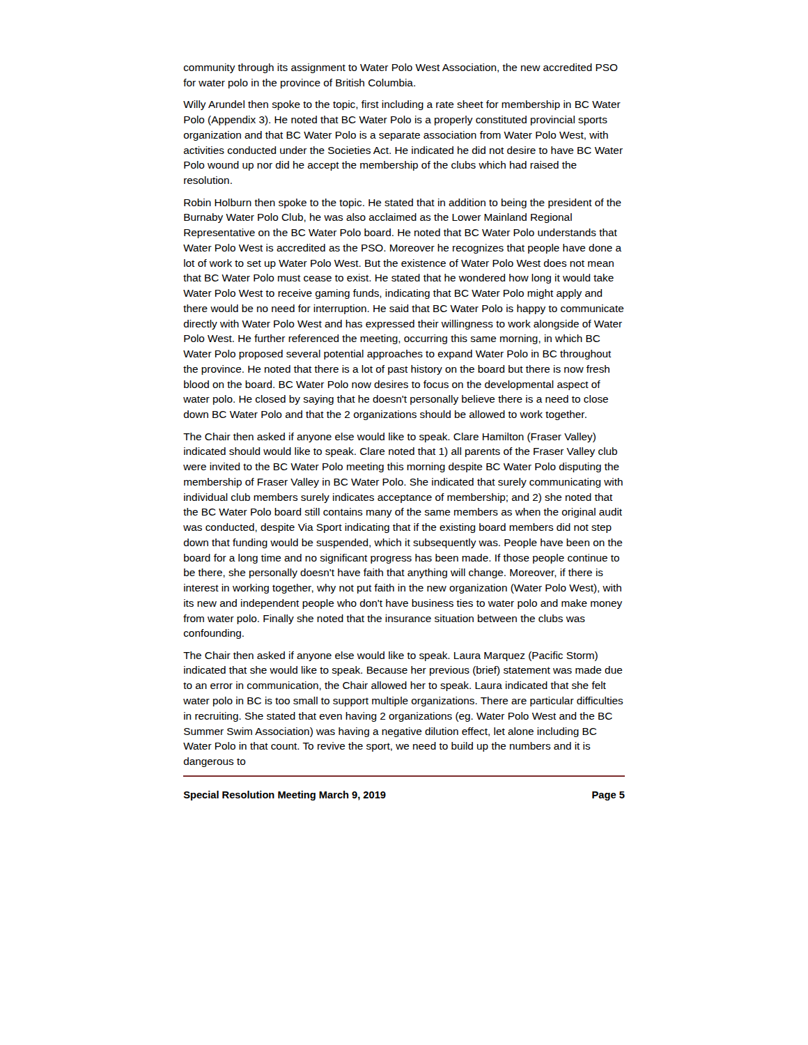community through its assignment to Water Polo West Association, the new accredited PSO for water polo in the province of British Columbia.
Willy Arundel then spoke to the topic, first including a rate sheet for membership in BC Water Polo (Appendix 3). He noted that BC Water Polo is a properly constituted provincial sports organization and that BC Water Polo is a separate association from Water Polo West, with activities conducted under the Societies Act. He indicated he did not desire to have BC Water Polo wound up nor did he accept the membership of the clubs which had raised the resolution.
Robin Holburn then spoke to the topic. He stated that in addition to being the president of the Burnaby Water Polo Club, he was also acclaimed as the Lower Mainland Regional Representative on the BC Water Polo board. He noted that BC Water Polo understands that Water Polo West is accredited as the PSO. Moreover he recognizes that people have done a lot of work to set up Water Polo West. But the existence of Water Polo West does not mean that BC Water Polo must cease to exist. He stated that he wondered how long it would take Water Polo West to receive gaming funds, indicating that BC Water Polo might apply and there would be no need for interruption. He said that BC Water Polo is happy to communicate directly with Water Polo West and has expressed their willingness to work alongside of Water Polo West. He further referenced the meeting, occurring this same morning, in which BC Water Polo proposed several potential approaches to expand Water Polo in BC throughout the province. He noted that there is a lot of past history on the board but there is now fresh blood on the board. BC Water Polo now desires to focus on the developmental aspect of water polo. He closed by saying that he doesn't personally believe there is a need to close down BC Water Polo and that the 2 organizations should be allowed to work together.
The Chair then asked if anyone else would like to speak. Clare Hamilton (Fraser Valley) indicated should would like to speak. Clare noted that 1) all parents of the Fraser Valley club were invited to the BC Water Polo meeting this morning despite BC Water Polo disputing the membership of Fraser Valley in BC Water Polo. She indicated that surely communicating with individual club members surely indicates acceptance of membership; and 2) she noted that the BC Water Polo board still contains many of the same members as when the original audit was conducted, despite Via Sport indicating that if the existing board members did not step down that funding would be suspended, which it subsequently was. People have been on the board for a long time and no significant progress has been made. If those people continue to be there, she personally doesn't have faith that anything will change. Moreover, if there is interest in working together, why not put faith in the new organization (Water Polo West), with its new and independent people who don't have business ties to water polo and make money from water polo. Finally she noted that the insurance situation between the clubs was confounding.
The Chair then asked if anyone else would like to speak. Laura Marquez (Pacific Storm) indicated that she would like to speak. Because her previous (brief) statement was made due to an error in communication, the Chair allowed her to speak. Laura indicated that she felt water polo in BC is too small to support multiple organizations. There are particular difficulties in recruiting. She stated that even having 2 organizations (eg. Water Polo West and the BC Summer Swim Association) was having a negative dilution effect, let alone including BC Water Polo in that count. To revive the sport, we need to build up the numbers and it is dangerous to
Special Resolution Meeting March 9, 2019 Page 5